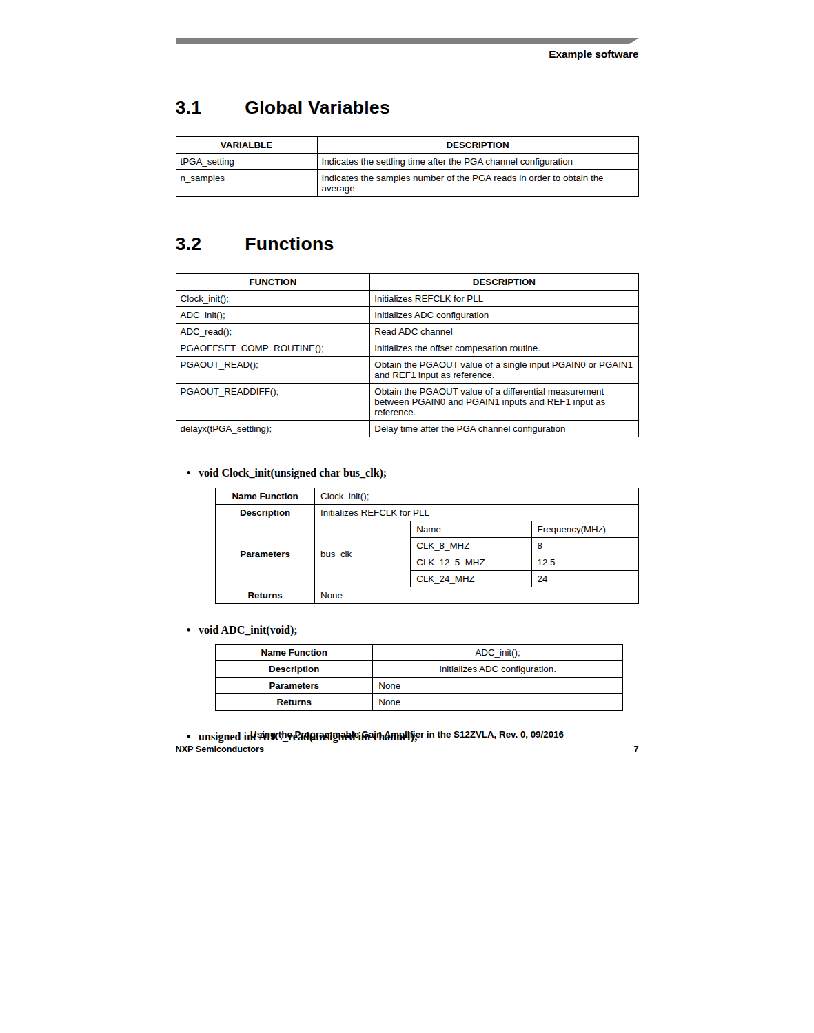Example software
3.1 Global Variables
| VARIALBLE | DESCRIPTION |
| --- | --- |
| tPGA_setting | Indicates the settling time after the PGA channel configuration |
| n_samples | Indicates the samples number of the PGA reads in order to obtain the average |
3.2 Functions
| FUNCTION | DESCRIPTION |
| --- | --- |
| Clock_init(); | Initializes REFCLK for PLL |
| ADC_init(); | Initializes ADC configuration |
| ADC_read(); | Read ADC channel |
| PGAOFFSET_COMP_ROUTINE(); | Initializes the offset compesation routine. |
| PGAOUT_READ(); | Obtain the PGAOUT value of a single input PGAIN0 or PGAIN1 and REF1 input as reference. |
| PGAOUT_READDIFF(); | Obtain the PGAOUT value of a differential measurement between PGAIN0 and PGAIN1 inputs and REF1 input as reference. |
| delayx(tPGA_settling); | Delay time after the PGA channel configuration |
void Clock_init(unsigned char bus_clk);
| Name Function | Clock_init(); |
| Description | Initializes REFCLK for PLL |
| Parameters | bus_clk | Name | Frequency(MHz) |
| CLK_8_MHZ | 8 |
| CLK_12_5_MHZ | 12.5 |
| CLK_24_MHZ | 24 |
| Returns | None |
void ADC_init(void);
| Name Function | ADC_init(); |
| Description | Initializes ADC configuration. |
| Parameters | None |
| Returns | None |
unsigned int ADC_read(unsigned int channel);
Using the Programmable Gain Amplifier in the S12ZVLA, Rev. 0, 09/2016
NXP Semiconductors 7